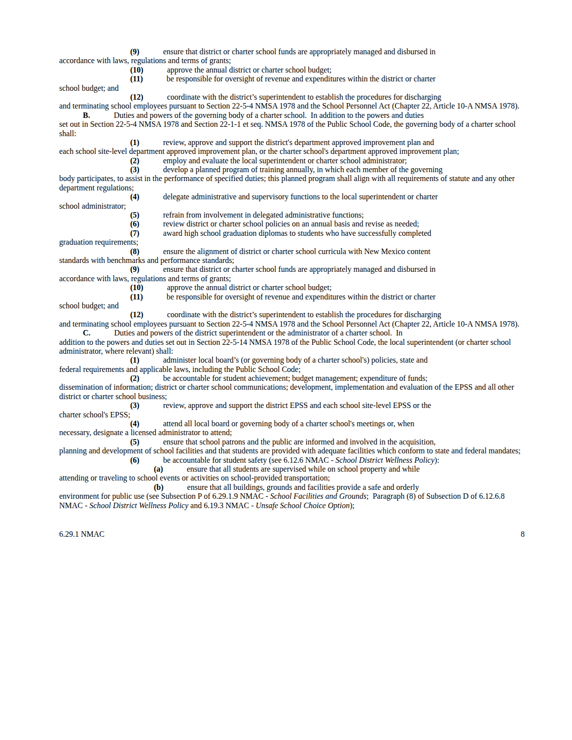(9) ensure that district or charter school funds are appropriately managed and disbursed in
accordance with laws, regulations and terms of grants;
(10) approve the annual district or charter school budget;
(11) be responsible for oversight of revenue and expenditures within the district or charter
school budget; and
(12) coordinate with the district’s superintendent to establish the procedures for discharging
and terminating school employees pursuant to Section 22-5-4 NMSA 1978 and the School Personnel Act (Chapter 22, Article 10-A NMSA 1978).
B. Duties and powers of the governing body of a charter school. In addition to the powers and duties
set out in Section 22-5-4 NMSA 1978 and Section 22-1-1 et seq. NMSA 1978 of the Public School Code, the governing body of a charter school shall:
(1) review, approve and support the district's department approved improvement plan and
each school site-level department approved improvement plan, or the charter school's department approved improvement plan;
(2) employ and evaluate the local superintendent or charter school administrator;
(3) develop a planned program of training annually, in which each member of the governing
body participates, to assist in the performance of specified duties; this planned program shall align with all requirements of statute and any other department regulations;
(4) delegate administrative and supervisory functions to the local superintendent or charter
school administrator;
(5) refrain from involvement in delegated administrative functions;
(6) review district or charter school policies on an annual basis and revise as needed;
(7) award high school graduation diplomas to students who have successfully completed
graduation requirements;
(8) ensure the alignment of district or charter school curricula with New Mexico content
standards with benchmarks and performance standards;
(9) ensure that district or charter school funds are appropriately managed and disbursed in
accordance with laws, regulations and terms of grants;
(10) approve the annual district or charter school budget;
(11) be responsible for oversight of revenue and expenditures within the district or charter
school budget; and
(12) coordinate with the district’s superintendent to establish the procedures for discharging
and terminating school employees pursuant to Section 22-5-4 NMSA 1978 and the School Personnel Act (Chapter 22, Article 10-A NMSA 1978).
C. Duties and powers of the district superintendent or the administrator of a charter school. In
addition to the powers and duties set out in Section 22-5-14 NMSA 1978 of the Public School Code, the local superintendent (or charter school administrator, where relevant) shall:
(1) administer local board’s (or governing body of a charter school's) policies, state and
federal requirements and applicable laws, including the Public School Code;
(2) be accountable for student achievement; budget management; expenditure of funds;
dissemination of information; district or charter school communications; development, implementation and evaluation of the EPSS and all other district or charter school business;
(3) review, approve and support the district EPSS and each school site-level EPSS or the
charter school's EPSS;
(4) attend all local board or governing body of a charter school's meetings or, when
necessary, designate a licensed administrator to attend;
(5) ensure that school patrons and the public are informed and involved in the acquisition,
planning and development of school facilities and that students are provided with adequate facilities which conform to state and federal mandates;
(6) be accountable for student safety (see 6.12.6 NMAC - School District Wellness Policy):
(a) ensure that all students are supervised while on school property and while
attending or traveling to school events or activities on school-provided transportation;
(b) ensure that all buildings, grounds and facilities provide a safe and orderly
environment for public use (see Subsection P of 6.29.1.9 NMAC - School Facilities and Grounds; Paragraph (8) of Subsection D of 6.12.6.8 NMAC - School District Wellness Policy and 6.19.3 NMAC - Unsafe School Choice Option);
6.29.1 NMAC 8